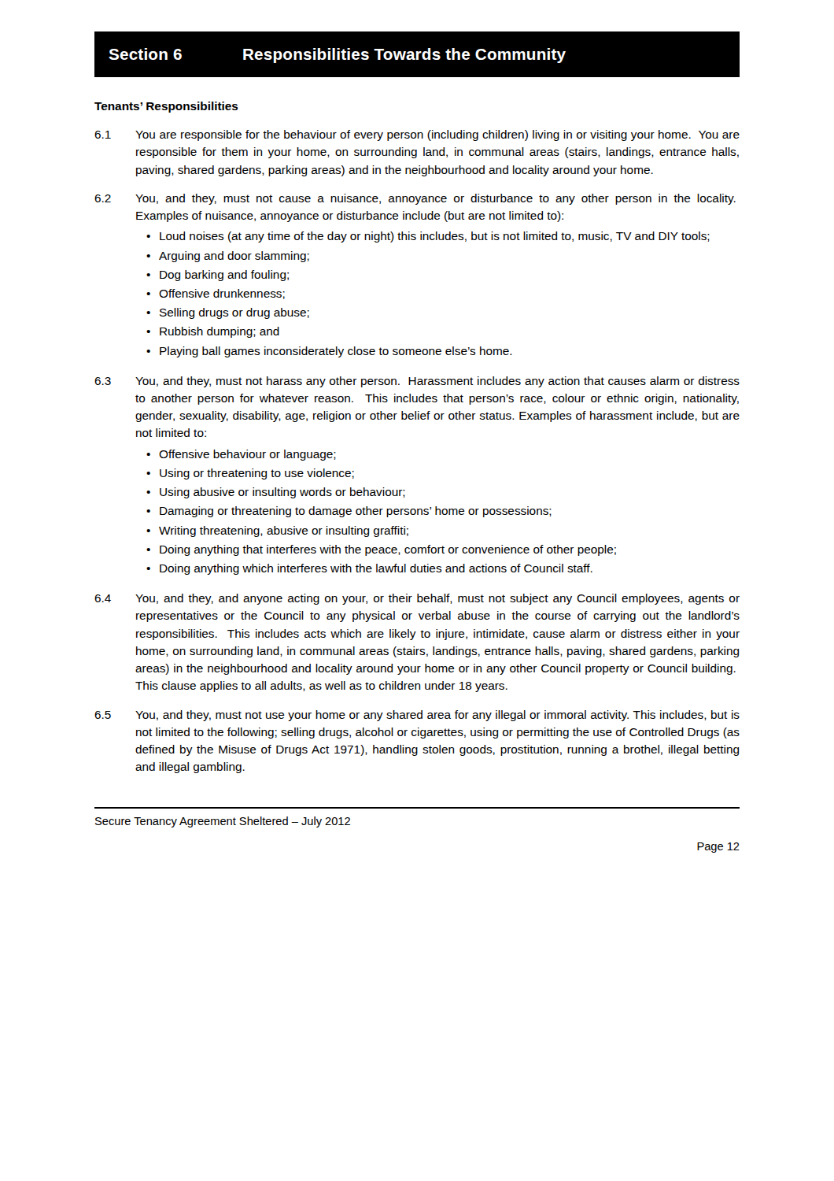Section 6 Responsibilities Towards the Community
Tenants’ Responsibilities
6.1
You are responsible for the behaviour of every person (including children) living in or visiting your home. You are responsible for them in your home, on surrounding land, in communal areas (stairs, landings, entrance halls, paving, shared gardens, parking areas) and in the neighbourhood and locality around your home.
6.2
You, and they, must not cause a nuisance, annoyance or disturbance to any other person in the locality. Examples of nuisance, annoyance or disturbance include (but are not limited to):
Loud noises (at any time of the day or night) this includes, but is not limited to, music, TV and DIY tools;
Arguing and door slamming;
Dog barking and fouling;
Offensive drunkenness;
Selling drugs or drug abuse;
Rubbish dumping; and
Playing ball games inconsiderately close to someone else’s home.
6.3
You, and they, must not harass any other person. Harassment includes any action that causes alarm or distress to another person for whatever reason. This includes that person’s race, colour or ethnic origin, nationality, gender, sexuality, disability, age, religion or other belief or other status. Examples of harassment include, but are not limited to:
Offensive behaviour or language;
Using or threatening to use violence;
Using abusive or insulting words or behaviour;
Damaging or threatening to damage other persons’ home or possessions;
Writing threatening, abusive or insulting graffiti;
Doing anything that interferes with the peace, comfort or convenience of other people;
Doing anything which interferes with the lawful duties and actions of Council staff.
6.4
You, and they, and anyone acting on your, or their behalf, must not subject any Council employees, agents or representatives or the Council to any physical or verbal abuse in the course of carrying out the landlord’s responsibilities. This includes acts which are likely to injure, intimidate, cause alarm or distress either in your home, on surrounding land, in communal areas (stairs, landings, entrance halls, paving, shared gardens, parking areas) in the neighbourhood and locality around your home or in any other Council property or Council building. This clause applies to all adults, as well as to children under 18 years.
6.5
You, and they, must not use your home or any shared area for any illegal or immoral activity. This includes, but is not limited to the following; selling drugs, alcohol or cigarettes, using or permitting the use of Controlled Drugs (as defined by the Misuse of Drugs Act 1971), handling stolen goods, prostitution, running a brothel, illegal betting and illegal gambling.
Secure Tenancy Agreement Sheltered – July 2012
Page 12